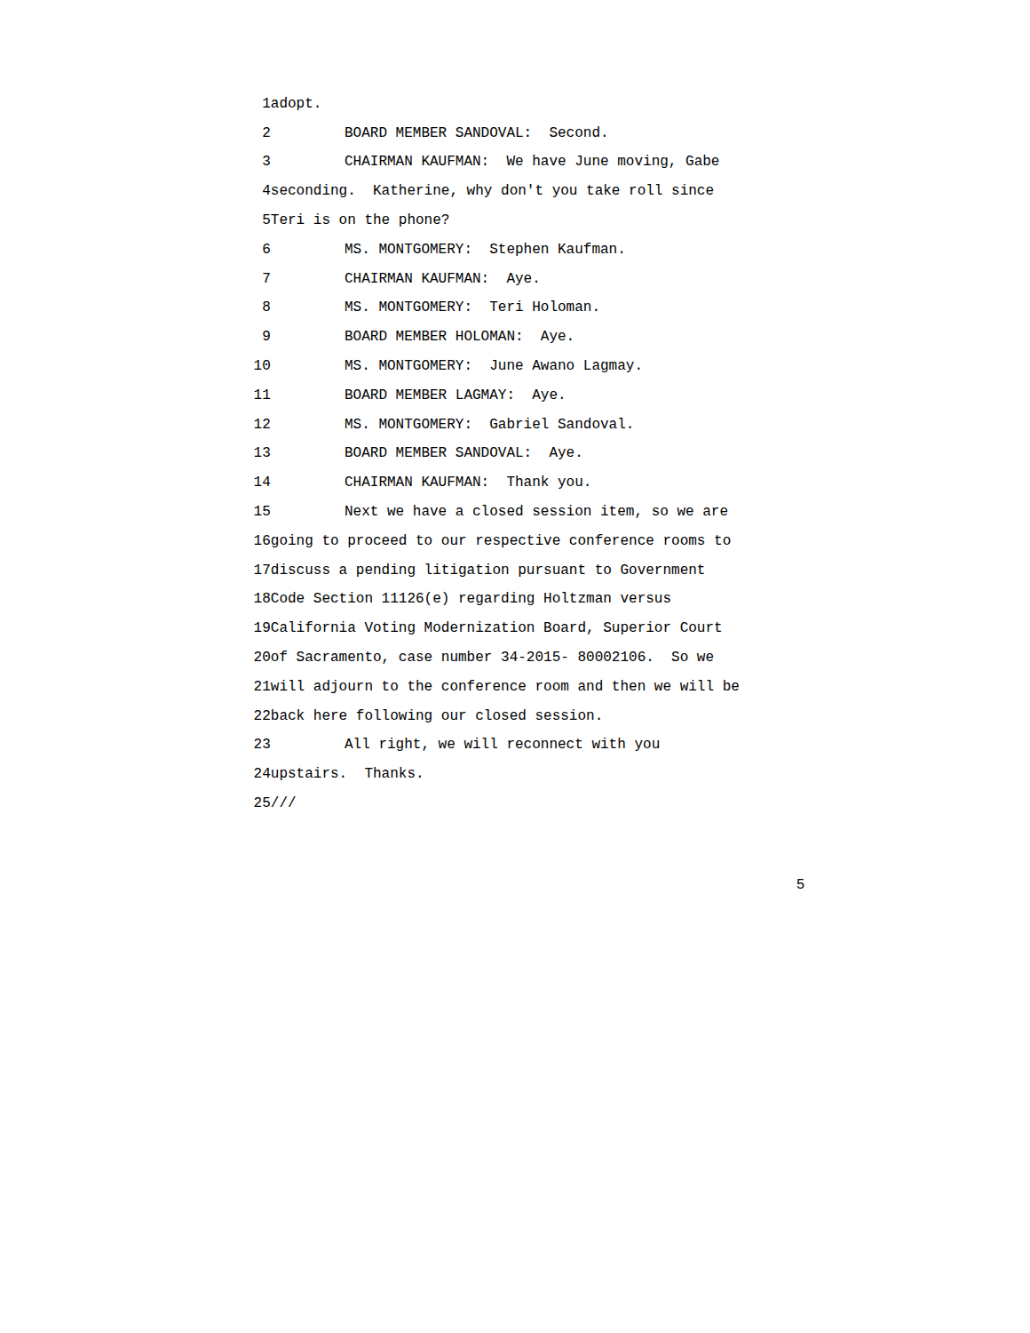| 1 | adopt. |
| 2 | BOARD MEMBER SANDOVAL: Second. |
| 3 | CHAIRMAN KAUFMAN: We have June moving, Gabe |
| 4 | seconding. Katherine, why don't you take roll since |
| 5 | Teri is on the phone? |
| 6 | MS. MONTGOMERY: Stephen Kaufman. |
| 7 | CHAIRMAN KAUFMAN: Aye. |
| 8 | MS. MONTGOMERY: Teri Holoman. |
| 9 | BOARD MEMBER HOLOMAN: Aye. |
| 10 | MS. MONTGOMERY: June Awano Lagmay. |
| 11 | BOARD MEMBER LAGMAY: Aye. |
| 12 | MS. MONTGOMERY: Gabriel Sandoval. |
| 13 | BOARD MEMBER SANDOVAL: Aye. |
| 14 | CHAIRMAN KAUFMAN: Thank you. |
| 15 | Next we have a closed session item, so we are |
| 16 | going to proceed to our respective conference rooms to |
| 17 | discuss a pending litigation pursuant to Government |
| 18 | Code Section 11126(e) regarding Holtzman versus |
| 19 | California Voting Modernization Board, Superior Court |
| 20 | of Sacramento, case number 34-2015- 80002106. So we |
| 21 | will adjourn to the conference room and then we will be |
| 22 | back here following our closed session. |
| 23 | All right, we will reconnect with you |
| 24 | upstairs. Thanks. |
| 25 | /// |
5